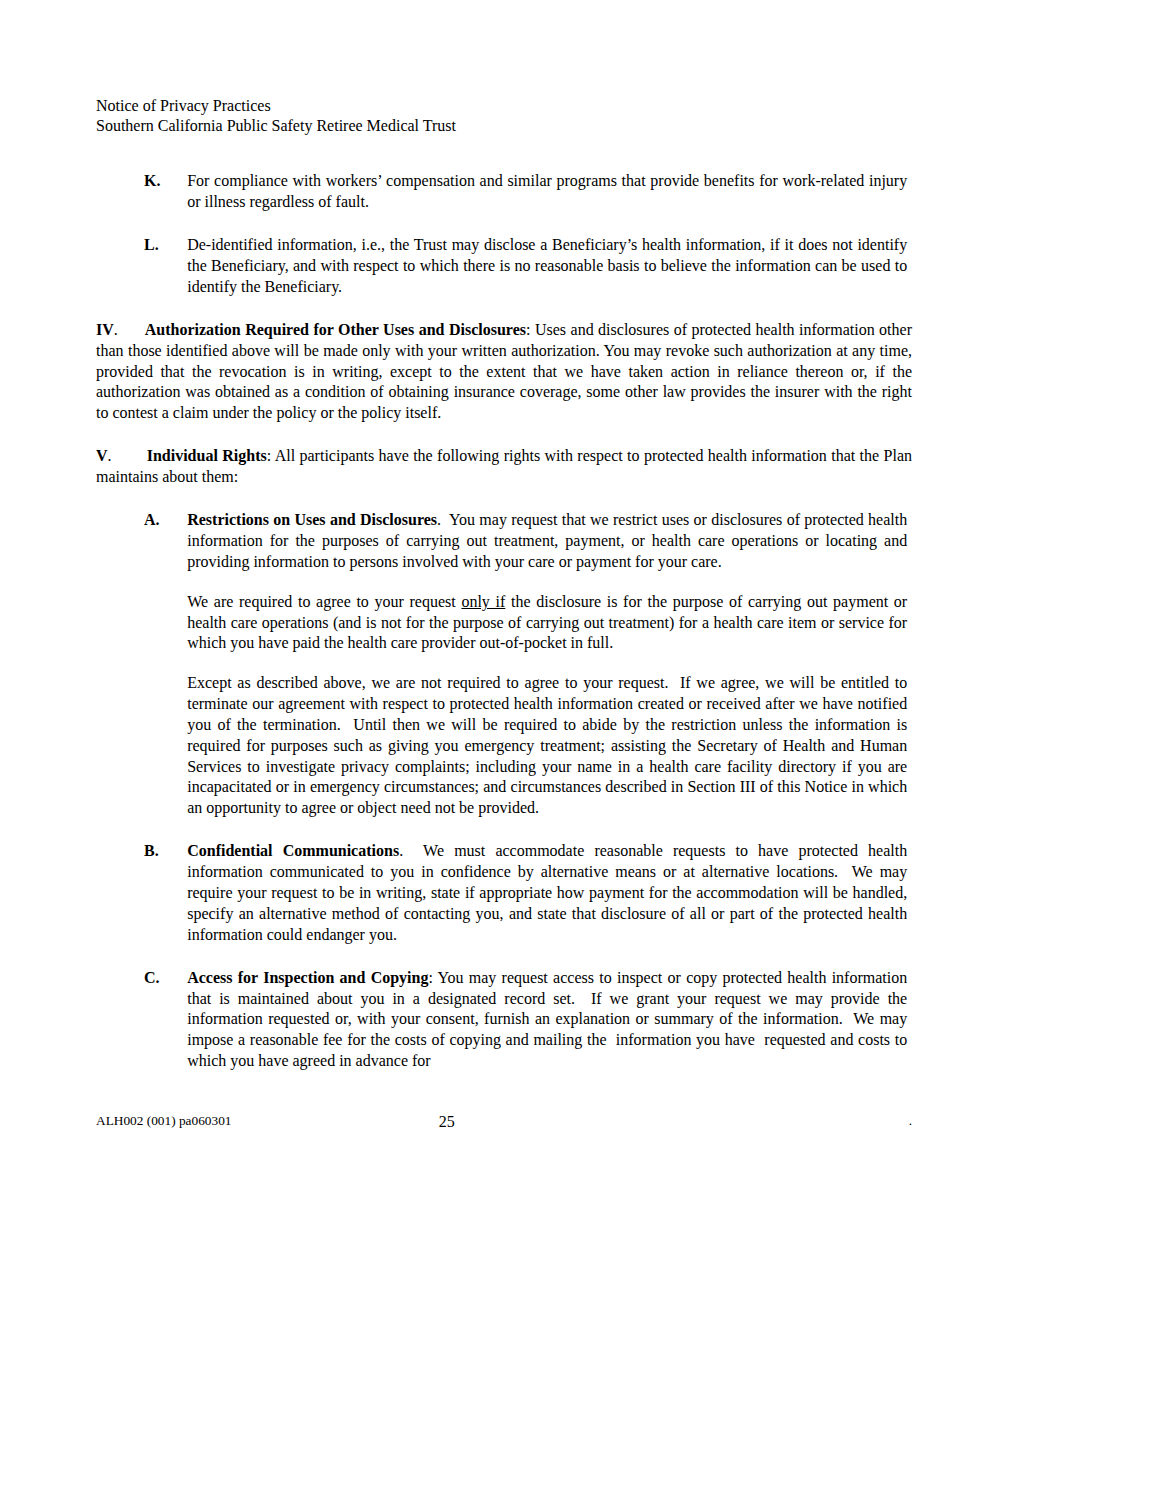Notice of Privacy Practices
Southern California Public Safety Retiree Medical Trust
K. For compliance with workers’ compensation and similar programs that provide benefits for work-related injury or illness regardless of fault.
L. De-identified information, i.e., the Trust may disclose a Beneficiary’s health information, if it does not identify the Beneficiary, and with respect to which there is no reasonable basis to believe the information can be used to identify the Beneficiary.
IV. Authorization Required for Other Uses and Disclosures: Uses and disclosures of protected health information other than those identified above will be made only with your written authorization. You may revoke such authorization at any time, provided that the revocation is in writing, except to the extent that we have taken action in reliance thereon or, if the authorization was obtained as a condition of obtaining insurance coverage, some other law provides the insurer with the right to contest a claim under the policy or the policy itself.
V. Individual Rights: All participants have the following rights with respect to protected health information that the Plan maintains about them:
A.
Restrictions on Uses and Disclosures. You may request that we restrict uses or disclosures of protected health information for the purposes of carrying out treatment, payment, or health care operations or locating and providing information to persons involved with your care or payment for your care.
We are required to agree to your request only if the disclosure is for the purpose of carrying out payment or health care operations (and is not for the purpose of carrying out treatment) for a health care item or service for which you have paid the health care provider out-of-pocket in full.
Except as described above, we are not required to agree to your request. If we agree, we will be entitled to terminate our agreement with respect to protected health information created or received after we have notified you of the termination. Until then we will be required to abide by the restriction unless the information is required for purposes such as giving you emergency treatment; assisting the Secretary of Health and Human Services to investigate privacy complaints; including your name in a health care facility directory if you are incapacitated or in emergency circumstances; and circumstances described in Section III of this Notice in which an opportunity to agree or object need not be provided.
B.
Confidential Communications. We must accommodate reasonable requests to have protected health information communicated to you in confidence by alternative means or at alternative locations. We may require your request to be in writing, state if appropriate how payment for the accommodation will be handled, specify an alternative method of contacting you, and state that disclosure of all or part of the protected health information could endanger you.
C.
Access for Inspection and Copying: You may request access to inspect or copy protected health information that is maintained about you in a designated record set. If we grant your request we may provide the information requested or, with your consent, furnish an explanation or summary of the information. We may impose a reasonable fee for the costs of copying and mailing the information you have requested and costs to which you have agreed in advance for
ALH002 (001) pa060301 25 .